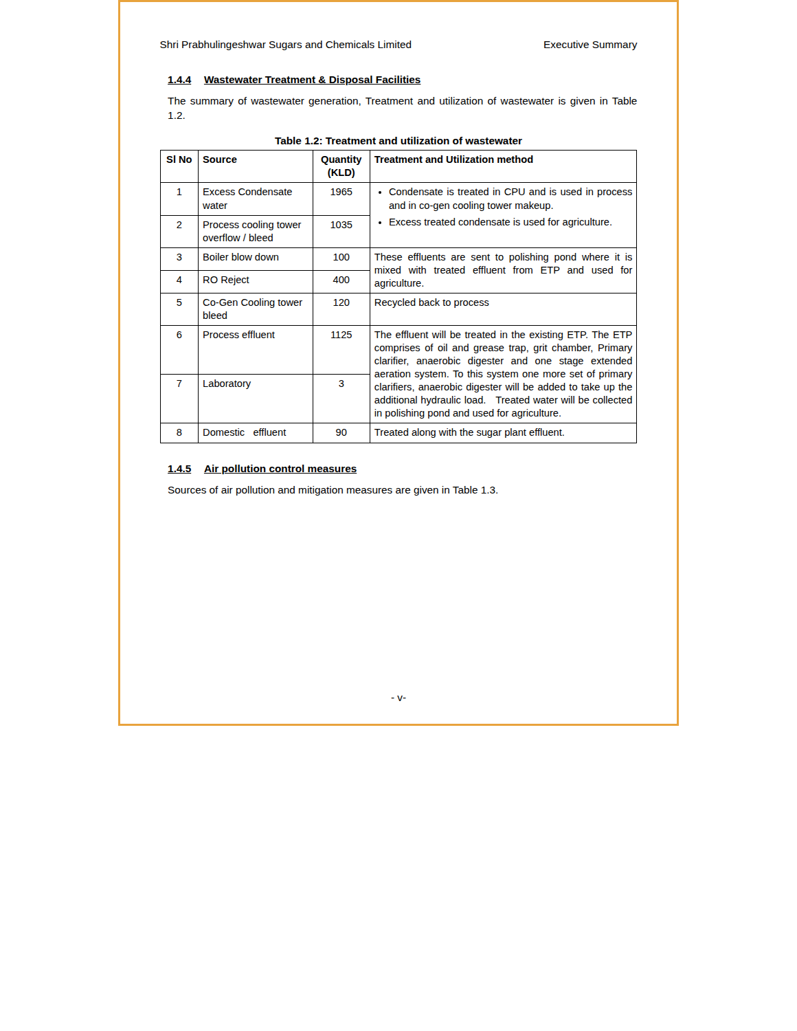Shri Prabhulingeshwar Sugars and Chemicals Limited
Executive Summary
1.4.4 Wastewater Treatment & Disposal Facilities
The summary of wastewater generation, Treatment and utilization of wastewater is given in Table 1.2.
Table 1.2: Treatment and utilization of wastewater
| Sl No | Source | Quantity (KLD) | Treatment and Utilization method |
| --- | --- | --- | --- |
| 1 | Excess Condensate water | 1965 | Condensate is treated in CPU and is used in process and in co-gen cooling tower makeup. Excess treated condensate is used for agriculture. |
| 2 | Process cooling tower overflow / bleed | 1035 |
| 3 | Boiler blow down | 100 | These effluents are sent to polishing pond where it is mixed with treated effluent from ETP and used for agriculture. |
| 4 | RO Reject | 400 |
| 5 | Co-Gen Cooling tower bleed | 120 | Recycled back to process |
| 6 | Process effluent | 1125 | The effluent will be treated in the existing ETP. The ETP comprises of oil and grease trap, grit chamber, Primary clarifier, anaerobic digester and one stage extended aeration system. To this system one more set of primary clarifiers, anaerobic digester will be added to take up the additional hydraulic load. Treated water will be collected in polishing pond and used for agriculture. |
| 7 | Laboratory | 3 |
| 8 | Domestic effluent | 90 | Treated along with the sugar plant effluent. |
1.4.5 Air pollution control measures
Sources of air pollution and mitigation measures are given in Table 1.3.
- v-